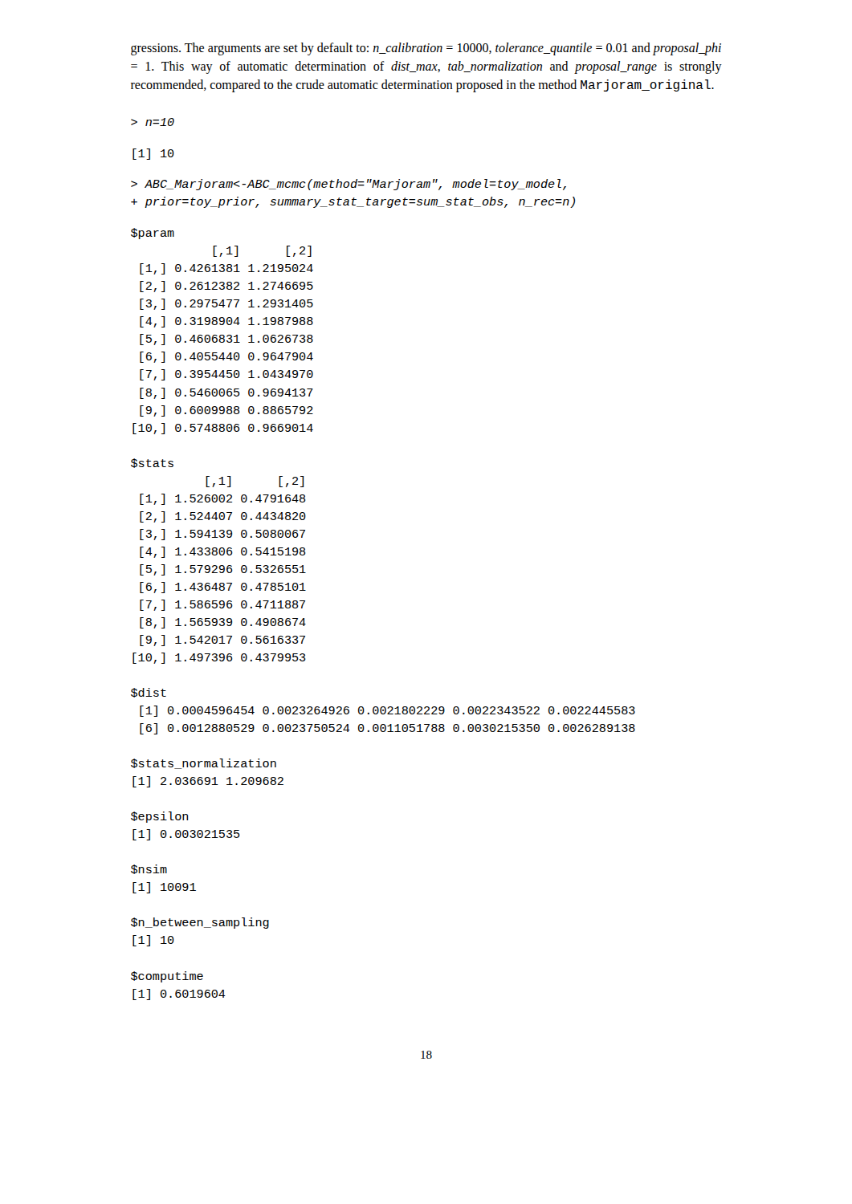gressions. The arguments are set by default to: n_calibration = 10000, tolerance_quantile = 0.01 and proposal_phi = 1. This way of automatic determination of dist_max, tab_normalization and proposal_range is strongly recommended, compared to the crude automatic determination proposed in the method Marjoram_original.
> n=10
[1] 10
> ABC_Marjoram<-ABC_mcmc(method="Marjoram", model=toy_model,
+ prior=toy_prior, summary_stat_target=sum_stat_obs, n_rec=n)
$param
           [,1]      [,2]
 [1,] 0.4261381 1.2195024
 [2,] 0.2612382 1.2746695
 [3,] 0.2975477 1.2931405
 [4,] 0.3198904 1.1987988
 [5,] 0.4606831 1.0626738
 [6,] 0.4055440 0.9647904
 [7,] 0.3954450 1.0434970
 [8,] 0.5460065 0.9694137
 [9,] 0.6009988 0.8865792
[10,] 0.5748806 0.9669014

$stats
          [,1]      [,2]
 [1,] 1.526002 0.4791648
 [2,] 1.524407 0.4434820
 [3,] 1.594139 0.5080067
 [4,] 1.433806 0.5415198
 [5,] 1.579296 0.5326551
 [6,] 1.436487 0.4785101
 [7,] 1.586596 0.4711887
 [8,] 1.565939 0.4908674
 [9,] 1.542017 0.5616337
[10,] 1.497396 0.4379953

$dist
 [1] 0.0004596454 0.0023264926 0.0021802229 0.0022343522 0.0022445583
 [6] 0.0012880529 0.0023750524 0.0011051788 0.0030215350 0.0026289138

$stats_normalization
[1] 2.036691 1.209682

$epsilon
[1] 0.003021535

$nsim
[1] 10091

$n_between_sampling
[1] 10

$computime
[1] 0.6019604
18